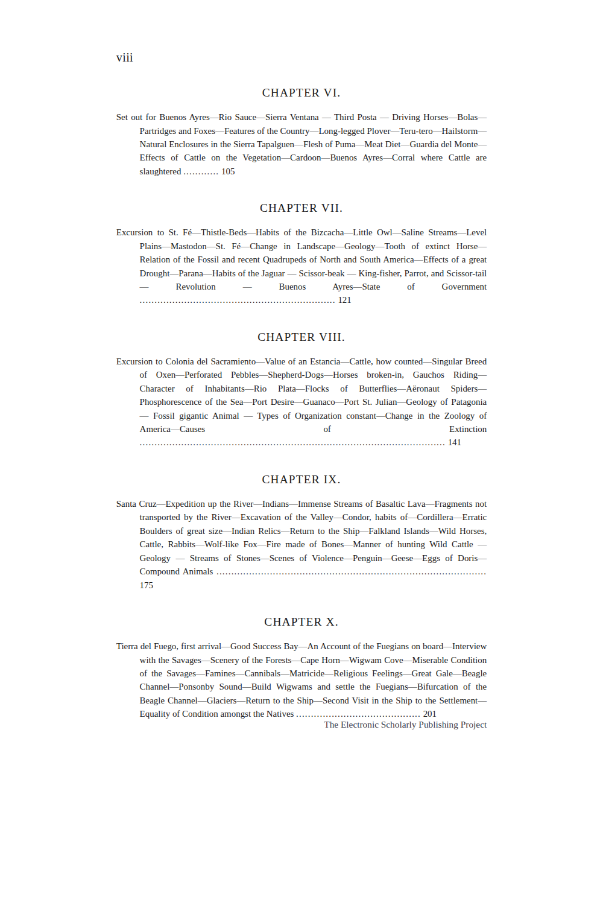viii
CHAPTER VI.
Set out for Buenos Ayres—Rio Sauce—Sierra Ventana — Third Posta — Driving Horses—Bolas—Partridges and Foxes—Features of the Country—Long-legged Plover—Teru-tero—Hailstorm—Natural Enclosures in the Sierra Tapalguen—Flesh of Puma—Meat Diet—Guardia del Monte—Effects of Cattle on the Vegetation—Cardoon—Buenos Ayres—Corral where Cattle are slaughtered ............ 105
CHAPTER VII.
Excursion to St. Fé—Thistle-Beds—Habits of the Bizcacha—Little Owl—Saline Streams—Level Plains—Mastodon—St. Fé—Change in Landscape—Geology—Tooth of extinct Horse—Relation of the Fossil and recent Quadrupeds of North and South America—Effects of a great Drought—Parana—Habits of the Jaguar — Scissor-beak — King-fisher, Parrot, and Scissor-tail — Revolution — Buenos Ayres—State of Government .................................................................. 121
CHAPTER VIII.
Excursion to Colonia del Sacramiento—Value of an Estancia—Cattle, how counted—Singular Breed of Oxen—Perforated Pebbles—Shepherd-Dogs—Horses broken-in, Gauchos Riding—Character of Inhabitants—Rio Plata—Flocks of Butterflies—Aëronaut Spiders—Phosphorescence of the Sea—Port Desire—Guanaco—Port St. Julian—Geology of Patagonia — Fossil gigantic Animal — Types of Organization constant—Change in the Zoology of America—Causes of Extinction ....................................................................................................... 141
CHAPTER IX.
Santa Cruz—Expedition up the River—Indians—Immense Streams of Basaltic Lava—Fragments not transported by the River—Excavation of the Valley—Condor, habits of—Cordillera—Erratic Boulders of great size—Indian Relics—Return to the Ship—Falkland Islands—Wild Horses, Cattle, Rabbits—Wolf-like Fox—Fire made of Bones—Manner of hunting Wild Cattle — Geology — Streams of Stones—Scenes of Violence—Penguin—Geese—Eggs of Doris—Compound Animals ........................................................................................... 175
CHAPTER X.
Tierra del Fuego, first arrival—Good Success Bay—An Account of the Fuegians on board—Interview with the Savages—Scenery of the Forests—Cape Horn—Wigwam Cove—Miserable Condition of the Savages—Famines—Cannibals—Matricide—Religious Feelings—Great Gale—Beagle Channel—Ponsonby Sound—Build Wigwams and settle the Fuegians—Bifurcation of the Beagle Channel—Glaciers—Return to the Ship—Second Visit in the Ship to the Settlement—Equality of Condition amongst the Natives .......................................... 201
The Electronic Scholarly Publishing Project